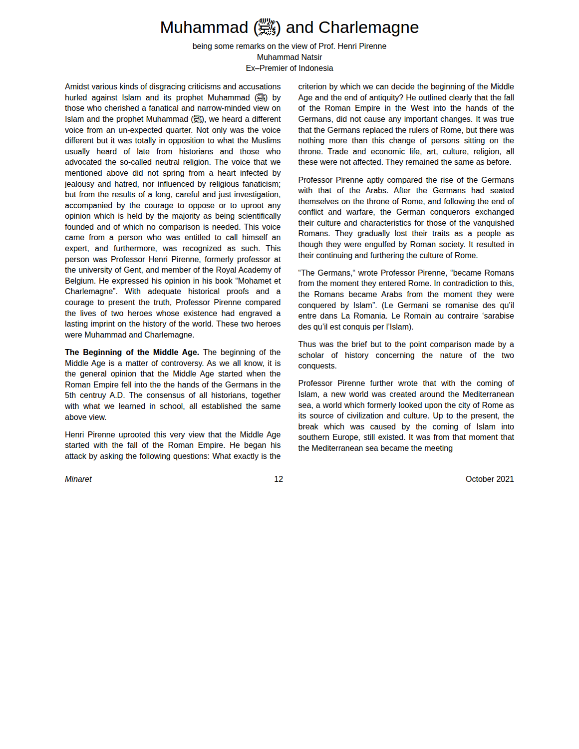Muhammad (ﷺ) and Charlemagne
being some remarks on the view of Prof. Henri Pirenne
Muhammad Natsir
Ex–Premier of Indonesia
Amidst various kinds of disgracing criticisms and accusations hurled against Islam and its prophet Muhammad (ﷺ) by those who cherished a fanatical and narrow-minded view on Islam and the prophet Muhammad (ﷺ), we heard a different voice from an un-expected quarter. Not only was the voice different but it was totally in opposition to what the Muslims usually heard of late from historians and those who advocated the so-called neutral religion. The voice that we mentioned above did not spring from a heart infected by jealousy and hatred, nor influenced by religious fanaticism; but from the results of a long, careful and just investigation, accompanied by the courage to oppose or to uproot any opinion which is held by the majority as being scientifically founded and of which no comparison is needed. This voice came from a person who was entitled to call himself an expert, and furthermore, was recognized as such. This person was Professor Henri Pirenne, formerly professor at the university of Gent, and member of the Royal Academy of Belgium. He expressed his opinion in his book “Mohamet et Charlemagne”. With adequate historical proofs and a courage to present the truth, Professor Pirenne compared the lives of two heroes whose existence had engraved a lasting imprint on the history of the world. These two heroes were Muhammad and Charlemagne.
The Beginning of the Middle Age. The beginning of the Middle Age is a matter of controversy. As we all know, it is the general opinion that the Middle Age started when the Roman Empire fell into the the hands of the Germans in the 5th centruy A.D. The consensus of all historians, together with what we learned in school, all established the same above view.
Henri Pirenne uprooted this very view that the Middle Age started with the fall of the Roman Empire. He began his attack by asking the following questions: What exactly is the criterion by which we can decide the beginning of the Middle Age and the end of antiquity? He outlined clearly that the fall of the Roman Empire in the West into the hands of the Germans, did not cause any important changes. It was true that the Germans replaced the rulers of Rome, but there was nothing more than this change of persons sitting on the throne. Trade and economic life, art, culture, religion, all these were not affected. They remained the same as before.
Professor Pirenne aptly compared the rise of the Germans with that of the Arabs. After the Germans had seated themselves on the throne of Rome, and following the end of conflict and warfare, the German conquerors exchanged their culture and characteristics for those of the vanquished Romans. They gradually lost their traits as a people as though they were engulfed by Roman society. It resulted in their continuing and furthering the culture of Rome.
“The Germans,“ wrote Professor Pirenne, “became Romans from the moment they entered Rome. In contradiction to this, the Romans became Arabs from the moment they were conquered by Islam”. (Le Germani se romanise des qu’il entre dans La Romania. Le Romain au contraire ‘sarabise des qu’il est conquis per l’Islam).
Thus was the brief but to the point comparison made by a scholar of history concerning the nature of the two conquests.
Professor Pirenne further wrote that with the coming of Islam, a new world was created around the Mediterranean sea, a world which formerly looked upon the city of Rome as its source of civilization and culture. Up to the present, the break which was caused by the coming of Islam into southern Europe, still existed. It was from that moment that the Mediterranean sea became the meeting
Minaret 12 October 2021